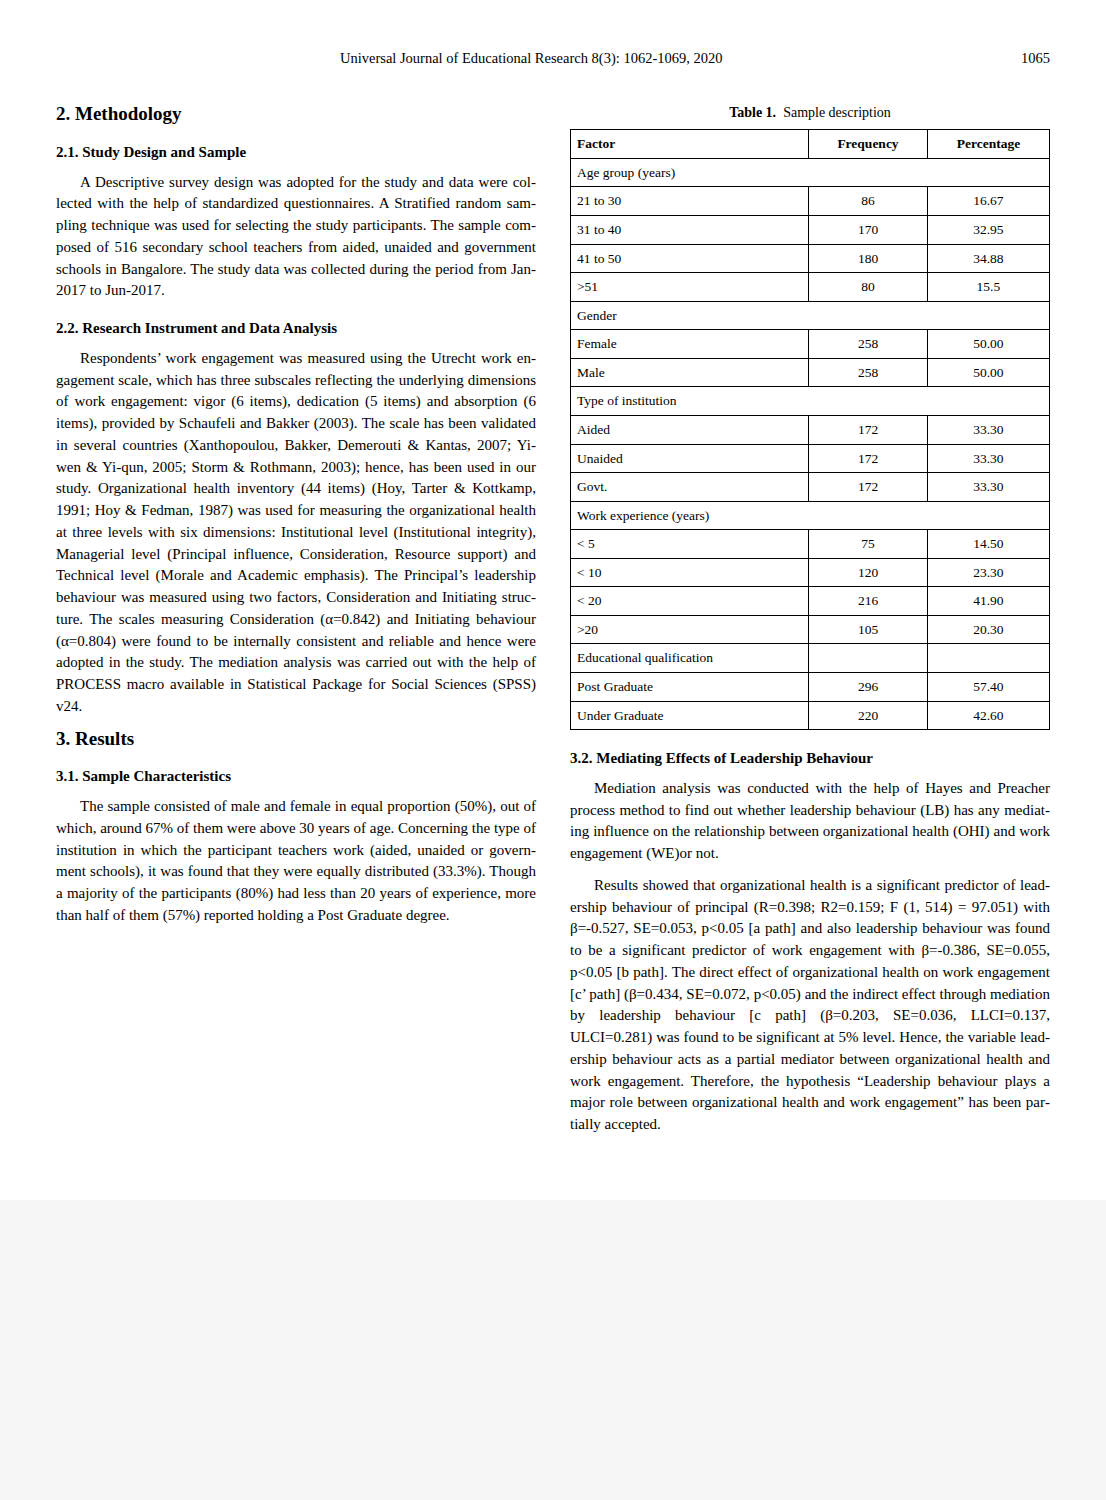Universal Journal of Educational Research 8(3): 1062-1069, 2020
1065
2. Methodology
2.1. Study Design and Sample
A Descriptive survey design was adopted for the study and data were collected with the help of standardized questionnaires. A Stratified random sampling technique was used for selecting the study participants. The sample composed of 516 secondary school teachers from aided, unaided and government schools in Bangalore. The study data was collected during the period from Jan-2017 to Jun-2017.
2.2. Research Instrument and Data Analysis
Respondents’ work engagement was measured using the Utrecht work engagement scale, which has three subscales reflecting the underlying dimensions of work engagement: vigor (6 items), dedication (5 items) and absorption (6 items), provided by Schaufeli and Bakker (2003). The scale has been validated in several countries (Xanthopoulou, Bakker, Demerouti & Kantas, 2007; Yi-wen & Yi-qun, 2005; Storm & Rothmann, 2003); hence, has been used in our study. Organizational health inventory (44 items) (Hoy, Tarter & Kottkamp, 1991; Hoy & Fedman, 1987) was used for measuring the organizational health at three levels with six dimensions: Institutional level (Institutional integrity), Managerial level (Principal influence, Consideration, Resource support) and Technical level (Morale and Academic emphasis). The Principal’s leadership behaviour was measured using two factors, Consideration and Initiating structure. The scales measuring Consideration (α=0.842) and Initiating behaviour (α=0.804) were found to be internally consistent and reliable and hence were adopted in the study. The mediation analysis was carried out with the help of PROCESS macro available in Statistical Package for Social Sciences (SPSS) v24.
3. Results
3.1. Sample Characteristics
The sample consisted of male and female in equal proportion (50%), out of which, around 67% of them were above 30 years of age. Concerning the type of institution in which the participant teachers work (aided, unaided or government schools), it was found that they were equally distributed (33.3%). Though a majority of the participants (80%) had less than 20 years of experience, more than half of them (57%) reported holding a Post Graduate degree.
Table 1. Sample description
| Factor | Frequency | Percentage |
| --- | --- | --- |
| Age group (years) |
| 21 to 30 | 86 | 16.67 |
| 31 to 40 | 170 | 32.95 |
| 41 to 50 | 180 | 34.88 |
| >51 | 80 | 15.5 |
| Gender |
| Female | 258 | 50.00 |
| Male | 258 | 50.00 |
| Type of institution |
| Aided | 172 | 33.30 |
| Unaided | 172 | 33.30 |
| Govt. | 172 | 33.30 |
| Work experience (years) |
| < 5 | 75 | 14.50 |
| < 10 | 120 | 23.30 |
| < 20 | 216 | 41.90 |
| >20 | 105 | 20.30 |
| Educational qualification | | |
| Post Graduate | 296 | 57.40 |
| Under Graduate | 220 | 42.60 |
3.2. Mediating Effects of Leadership Behaviour
Mediation analysis was conducted with the help of Hayes and Preacher process method to find out whether leadership behaviour (LB) has any mediating influence on the relationship between organizational health (OHI) and work engagement (WE)or not.
Results showed that organizational health is a significant predictor of leadership behaviour of principal (R=0.398; R2=0.159; F (1, 514) = 97.051) with β=-0.527, SE=0.053, p<0.05 [a path] and also leadership behaviour was found to be a significant predictor of work engagement with β=-0.386, SE=0.055, p<0.05 [b path]. The direct effect of organizational health on work engagement [c’ path] (β=0.434, SE=0.072, p<0.05) and the indirect effect through mediation by leadership behaviour [c path] (β=0.203, SE=0.036, LLCI=0.137, ULCI=0.281) was found to be significant at 5% level. Hence, the variable leadership behaviour acts as a partial mediator between organizational health and work engagement. Therefore, the hypothesis “Leadership behaviour plays a major role between organizational health and work engagement” has been partially accepted.